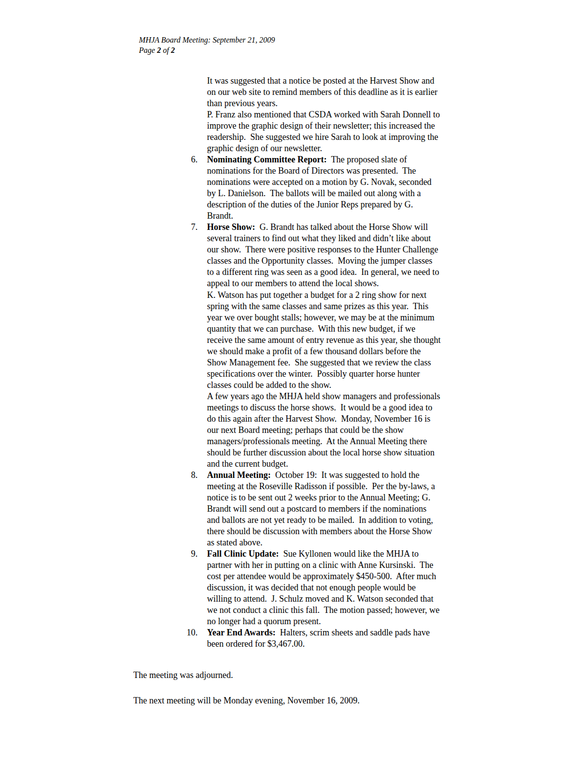MHJA Board Meeting: September 21, 2009Page 2 of 2
It was suggested that a notice be posted at the Harvest Show and on our web site to remind members of this deadline as it is earlier than previous years.
P. Franz also mentioned that CSDA worked with Sarah Donnell to improve the graphic design of their newsletter; this increased the readership. She suggested we hire Sarah to look at improving the graphic design of our newsletter.
6.
Nominating Committee Report: The proposed slate of nominations for the Board of Directors was presented. The nominations were accepted on a motion by G. Novak, seconded by L. Danielson. The ballots will be mailed out along with a description of the duties of the Junior Reps prepared by G. Brandt.
7.
Horse Show: G. Brandt has talked about the Horse Show will several trainers to find out what they liked and didn’t like about our show. There were positive responses to the Hunter Challenge classes and the Opportunity classes. Moving the jumper classes to a different ring was seen as a good idea. In general, we need to appeal to our members to attend the local shows.
K. Watson has put together a budget for a 2 ring show for next spring with the same classes and same prizes as this year. This year we over bought stalls; however, we may be at the minimum quantity that we can purchase. With this new budget, if we receive the same amount of entry revenue as this year, she thought we should make a profit of a few thousand dollars before the Show Management fee. She suggested that we review the class specifications over the winter. Possibly quarter horse hunter classes could be added to the show.
A few years ago the MHJA held show managers and professionals meetings to discuss the horse shows. It would be a good idea to do this again after the Harvest Show. Monday, November 16 is our next Board meeting; perhaps that could be the show managers/professionals meeting. At the Annual Meeting there should be further discussion about the local horse show situation and the current budget.
8.
Annual Meeting: October 19: It was suggested to hold the meeting at the Roseville Radisson if possible. Per the by-laws, a notice is to be sent out 2 weeks prior to the Annual Meeting; G. Brandt will send out a postcard to members if the nominations and ballots are not yet ready to be mailed. In addition to voting, there should be discussion with members about the Horse Show as stated above.
9.
Fall Clinic Update: Sue Kyllonen would like the MHJA to partner with her in putting on a clinic with Anne Kursinski. The cost per attendee would be approximately $450-500. After much discussion, it was decided that not enough people would be willing to attend. J. Schulz moved and K. Watson seconded that we not conduct a clinic this fall. The motion passed; however, we no longer had a quorum present.
10.
Year End Awards: Halters, scrim sheets and saddle pads have been ordered for $3,467.00.
The meeting was adjourned.
The next meeting will be Monday evening, November 16, 2009.